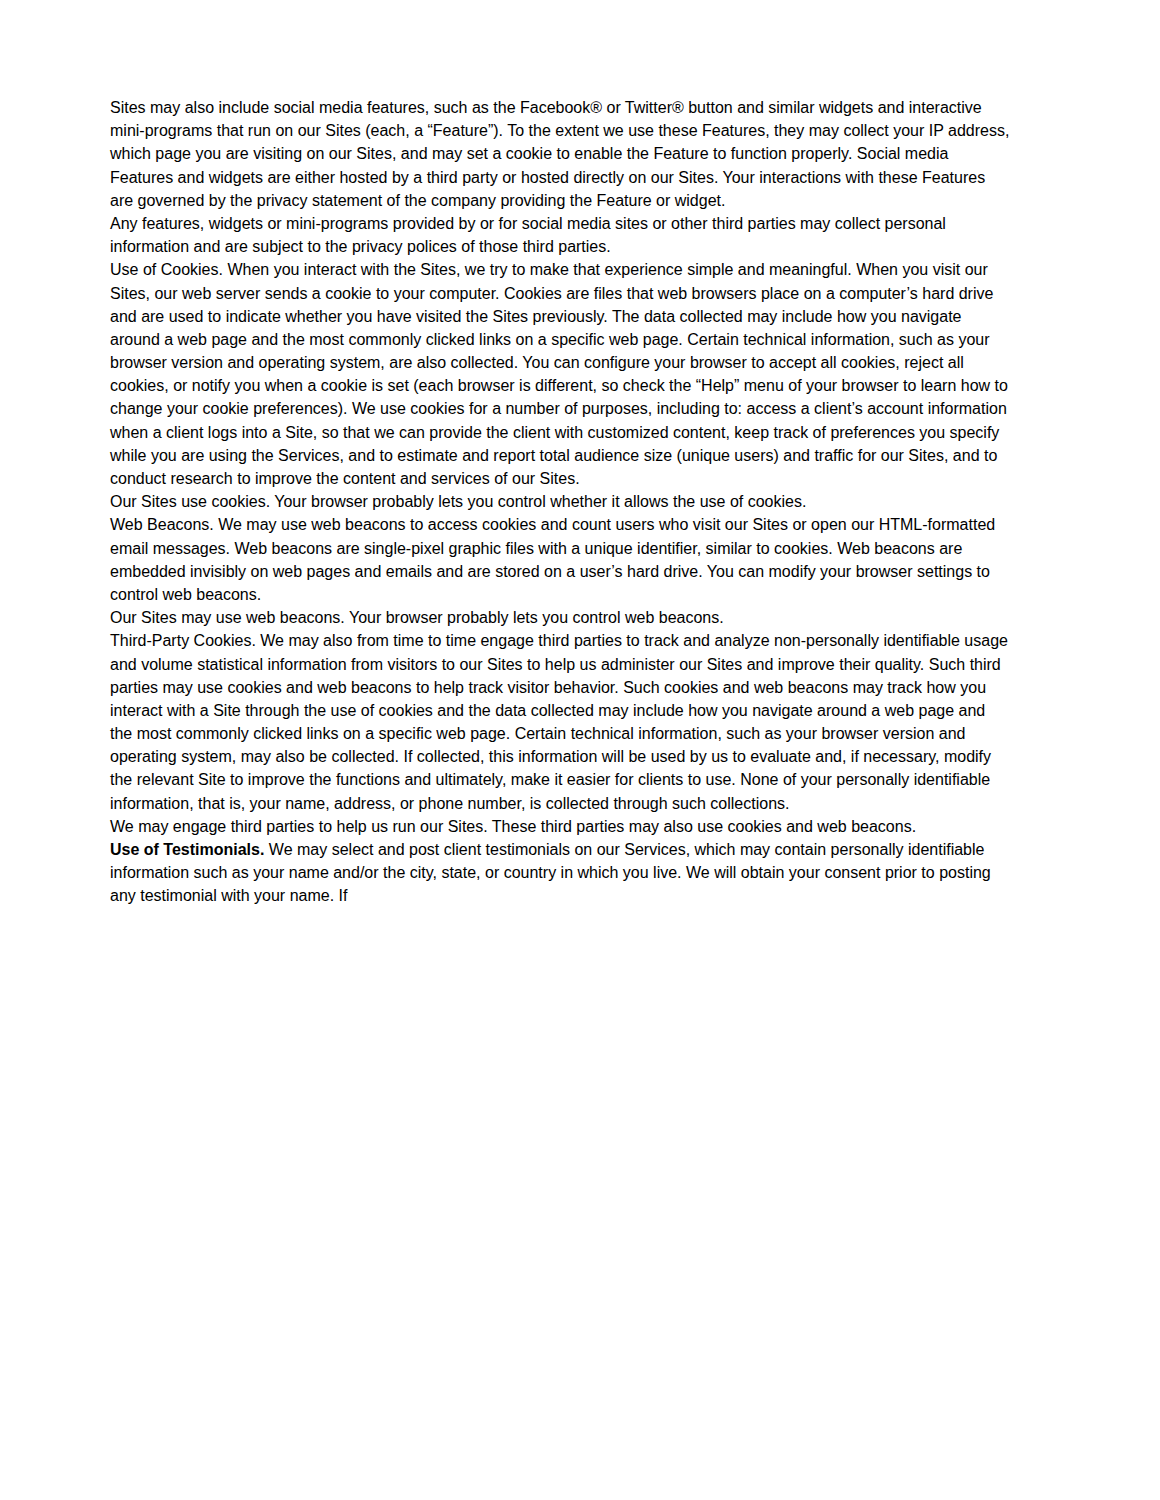Sites may also include social media features, such as the Facebook® or Twitter® button and similar widgets and interactive mini-programs that run on our Sites (each, a “Feature”). To the extent we use these Features, they may collect your IP address, which page you are visiting on our Sites, and may set a cookie to enable the Feature to function properly. Social media Features and widgets are either hosted by a third party or hosted directly on our Sites. Your interactions with these Features are governed by the privacy statement of the company providing the Feature or widget.
Any features, widgets or mini-programs provided by or for social media sites or other third parties may collect personal information and are subject to the privacy polices of those third parties.
Use of Cookies. When you interact with the Sites, we try to make that experience simple and meaningful. When you visit our Sites, our web server sends a cookie to your computer. Cookies are files that web browsers place on a computer’s hard drive and are used to indicate whether you have visited the Sites previously. The data collected may include how you navigate around a web page and the most commonly clicked links on a specific web page. Certain technical information, such as your browser version and operating system, are also collected. You can configure your browser to accept all cookies, reject all cookies, or notify you when a cookie is set (each browser is different, so check the “Help” menu of your browser to learn how to change your cookie preferences). We use cookies for a number of purposes, including to: access a client’s account information when a client logs into a Site, so that we can provide the client with customized content, keep track of preferences you specify while you are using the Services, and to estimate and report total audience size (unique users) and traffic for our Sites, and to conduct research to improve the content and services of our Sites.
Our Sites use cookies. Your browser probably lets you control whether it allows the use of cookies.
Web Beacons. We may use web beacons to access cookies and count users who visit our Sites or open our HTML-formatted email messages. Web beacons are single-pixel graphic files with a unique identifier, similar to cookies. Web beacons are embedded invisibly on web pages and emails and are stored on a user’s hard drive. You can modify your browser settings to control web beacons.
Our Sites may use web beacons. Your browser probably lets you control web beacons.
Third-Party Cookies. We may also from time to time engage third parties to track and analyze non-personally identifiable usage and volume statistical information from visitors to our Sites to help us administer our Sites and improve their quality. Such third parties may use cookies and web beacons to help track visitor behavior. Such cookies and web beacons may track how you interact with a Site through the use of cookies and the data collected may include how you navigate around a web page and the most commonly clicked links on a specific web page. Certain technical information, such as your browser version and operating system, may also be collected. If collected, this information will be used by us to evaluate and, if necessary, modify the relevant Site to improve the functions and ultimately, make it easier for clients to use. None of your personally identifiable information, that is, your name, address, or phone number, is collected through such collections.
We may engage third parties to help us run our Sites. These third parties may also use cookies and web beacons.
Use of Testimonials. We may select and post client testimonials on our Services, which may contain personally identifiable information such as your name and/or the city, state, or country in which you live. We will obtain your consent prior to posting any testimonial with your name. If